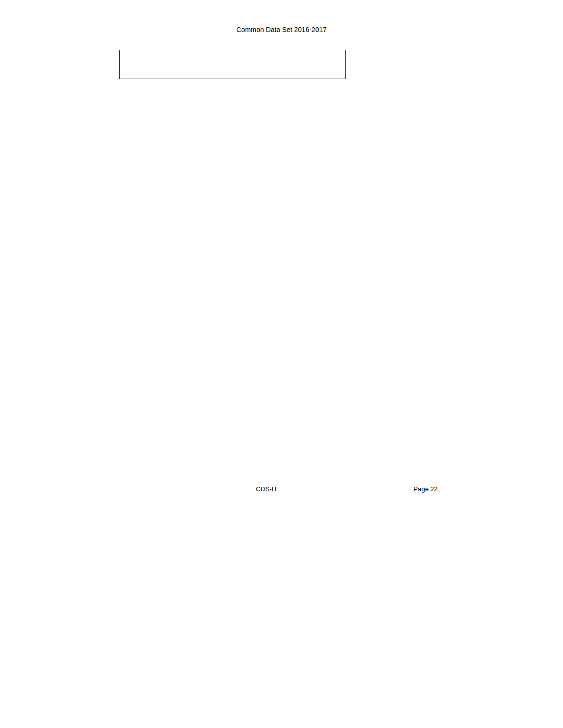Common Data Set 2016-2017
CDS-H Page 22